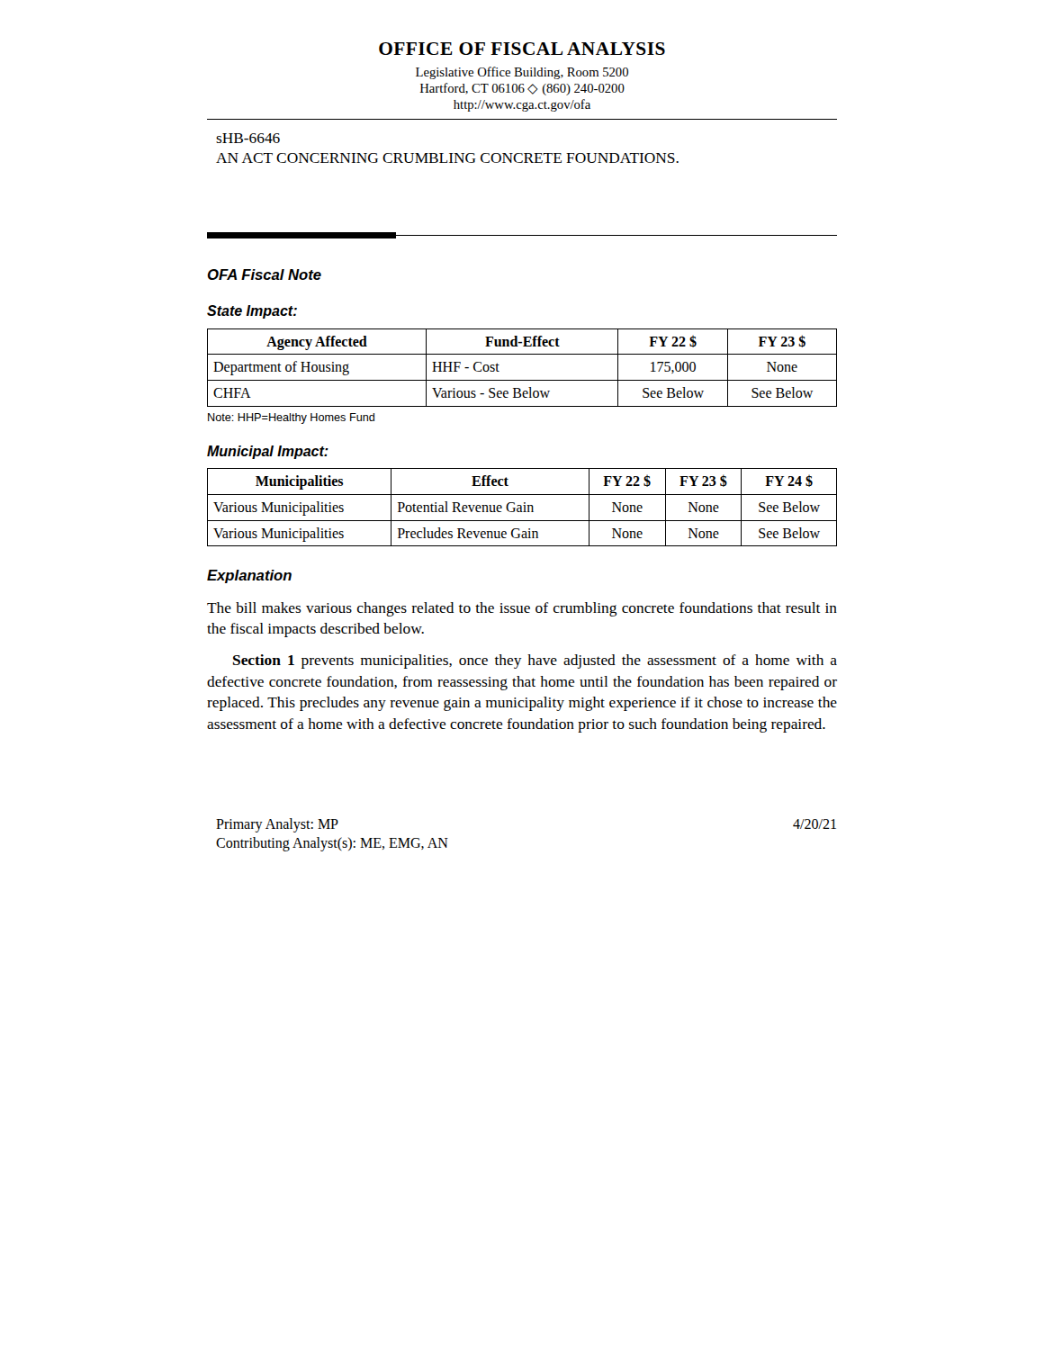OFFICE OF FISCAL ANALYSIS
Legislative Office Building, Room 5200
Hartford, CT 06106 ◇ (860) 240-0200
http://www.cga.ct.gov/ofa
sHB-6646 AN ACT CONCERNING CRUMBLING CONCRETE FOUNDATIONS.
OFA Fiscal Note
State Impact:
| Agency Affected | Fund-Effect | FY 22 $ | FY 23 $ |
| --- | --- | --- | --- |
| Department of Housing | HHF - Cost | 175,000 | None |
| CHFA | Various - See Below | See Below | See Below |
Note: HHP=Healthy Homes Fund
Municipal Impact:
| Municipalities | Effect | FY 22 $ | FY 23 $ | FY 24 $ |
| --- | --- | --- | --- | --- |
| Various Municipalities | Potential Revenue Gain | None | None | See Below |
| Various Municipalities | Precludes Revenue Gain | None | None | See Below |
Explanation
The bill makes various changes related to the issue of crumbling concrete foundations that result in the fiscal impacts described below.
Section 1 prevents municipalities, once they have adjusted the assessment of a home with a defective concrete foundation, from reassessing that home until the foundation has been repaired or replaced. This precludes any revenue gain a municipality might experience if it chose to increase the assessment of a home with a defective concrete foundation prior to such foundation being repaired.
Primary Analyst: MP
Contributing Analyst(s): ME, EMG, AN
4/20/21